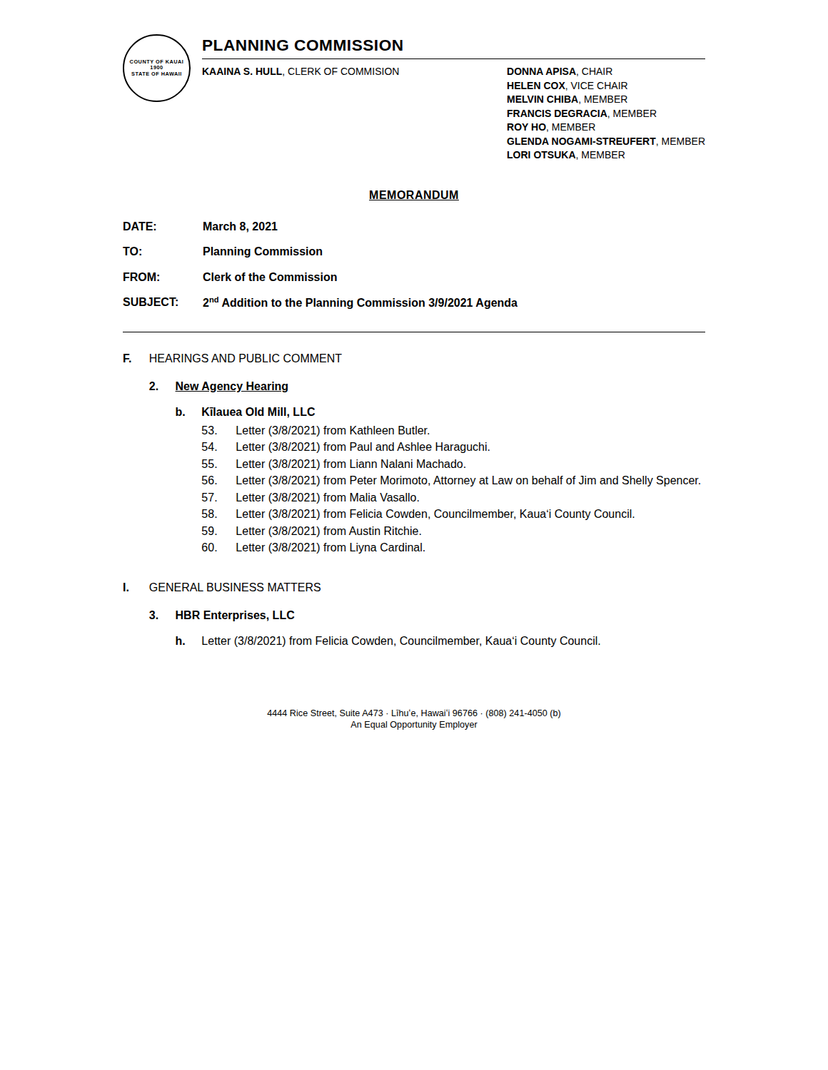COUNTY OF KAUAI
1900
STATE OF HAWAII
PLANNING COMMISSION
KAAINA S. HULL, CLERK OF COMMISION
DONNA APISA, CHAIR
HELEN COX, VICE CHAIR
MELVIN CHIBA, MEMBER
FRANCIS DEGRACIA, MEMBER
ROY HO, MEMBER
GLENDA NOGAMI-STREUFERT, MEMBER
LORI OTSUKA, MEMBER
MEMORANDUM
| DATE: | March 8, 2021 |
| TO: | Planning Commission |
| FROM: | Clerk of the Commission |
| SUBJECT: | 2 nd Addition to the Planning Commission 3/9/2021 Agenda |
F.
HEARINGS AND PUBLIC COMMENT
2.
New Agency Hearing
b.
Kīlauea Old Mill, LLC
53. Letter (3/8/2021) from Kathleen Butler.
54. Letter (3/8/2021) from Paul and Ashlee Haraguchi.
55. Letter (3/8/2021) from Liann Nalani Machado.
56. Letter (3/8/2021) from Peter Morimoto, Attorney at Law on behalf of Jim and Shelly Spencer.
57. Letter (3/8/2021) from Malia Vasallo.
58. Letter (3/8/2021) from Felicia Cowden, Councilmember, Kauaʻi County Council.
59. Letter (3/8/2021) from Austin Ritchie.
60. Letter (3/8/2021) from Liyna Cardinal.
I.
GENERAL BUSINESS MATTERS
3.
HBR Enterprises, LLC
h.
Letter (3/8/2021) from Felicia Cowden, Councilmember, Kauaʻi County Council.
4444 Rice Street, Suite A473 · Līhuʻe, Hawaiʻi 96766 · (808) 241-4050 (b)
An Equal Opportunity Employer